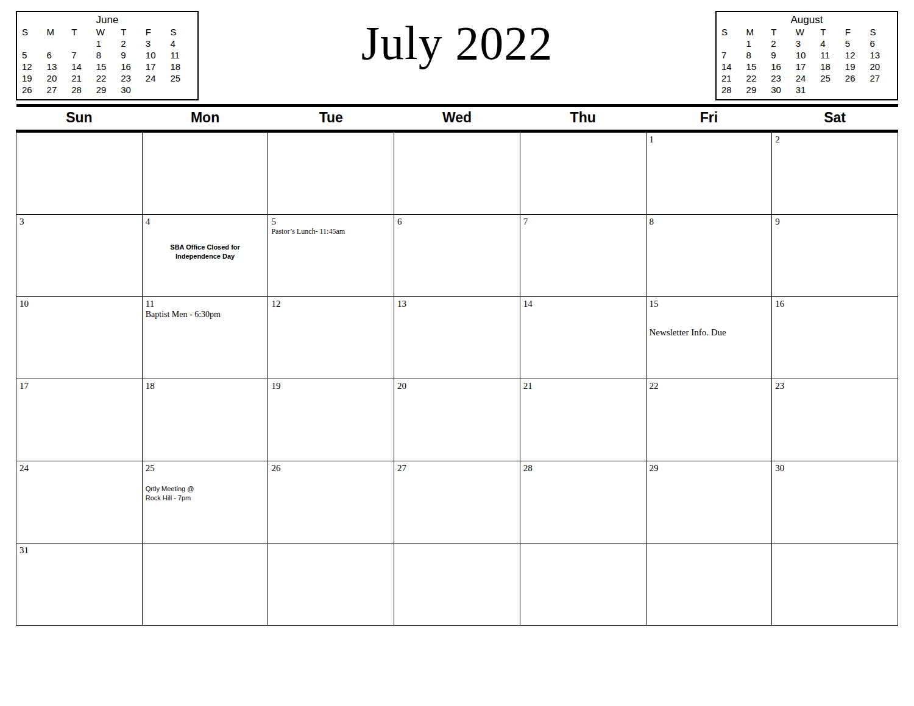June
| S | M | T | W | T | F | S |
| --- | --- | --- | --- | --- | --- | --- |
| | | | 1 | 2 | 3 | 4 |
| 5 | 6 | 7 | 8 | 9 | 10 | 11 |
| 12 | 13 | 14 | 15 | 16 | 17 | 18 |
| 19 | 20 | 21 | 22 | 23 | 24 | 25 |
| 26 | 27 | 28 | 29 | 30 | | |
July 2022
August
| S | M | T | W | T | F | S |
| --- | --- | --- | --- | --- | --- | --- |
| | 1 | 2 | 3 | 4 | 5 | 6 |
| 7 | 8 | 9 | 10 | 11 | 12 | 13 |
| 14 | 15 | 16 | 17 | 18 | 19 | 20 |
| 21 | 22 | 23 | 24 | 25 | 26 | 27 |
| 28 | 29 | 30 | 31 | | | |
| Sun | Mon | Tue | Wed | Thu | Fri | Sat |
| --- | --- | --- | --- | --- | --- | --- |
| | | | | | 1 | 2 |
| 3 | 4 SBA Office Closed for Independence Day | 5 Pastor’s Lunch- 11:45am | 6 | 7 | 8 | 9 |
| 10 | 11 Baptist Men - 6:30pm | 12 | 13 | 14 | 15 Newsletter Info. Due | 16 |
| 17 | 18 | 19 | 20 | 21 | 22 | 23 |
| 24 | 25 Qrtly Meeting @ Rock Hill - 7pm | 26 | 27 | 28 | 29 | 30 |
| 31 | | | | | | |